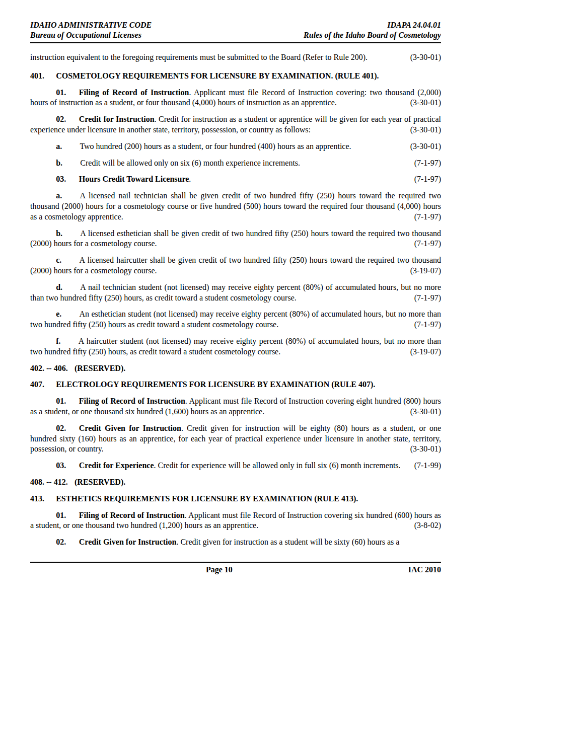IDAHO ADMINISTRATIVE CODE
Bureau of Occupational Licenses
IDAPA 24.04.01
Rules of the Idaho Board of Cosmetology
instruction equivalent to the foregoing requirements must be submitted to the Board (Refer to Rule 200).(3-30-01)
401. COSMETOLOGY REQUIREMENTS FOR LICENSURE BY EXAMINATION. (RULE 401).
01. Filing of Record of Instruction. Applicant must file Record of Instruction covering: two thousand (2,000) hours of instruction as a student, or four thousand (4,000) hours of instruction as an apprentice.(3-30-01)
02. Credit for Instruction. Credit for instruction as a student or apprentice will be given for each year of practical experience under licensure in another state, territory, possession, or country as follows:(3-30-01)
a. Two hundred (200) hours as a student, or four hundred (400) hours as an apprentice.(3-30-01)
b. Credit will be allowed only on six (6) month experience increments.(7-1-97)
03. Hours Credit Toward Licensure.(7-1-97)
a. A licensed nail technician shall be given credit of two hundred fifty (250) hours toward the required two thousand (2000) hours for a cosmetology course or five hundred (500) hours toward the required four thousand (4,000) hours as a cosmetology apprentice.(7-1-97)
b. A licensed esthetician shall be given credit of two hundred fifty (250) hours toward the required two thousand (2000) hours for a cosmetology course.(7-1-97)
c. A licensed haircutter shall be given credit of two hundred fifty (250) hours toward the required two thousand (2000) hours for a cosmetology course.(3-19-07)
d. A nail technician student (not licensed) may receive eighty percent (80%) of accumulated hours, but no more than two hundred fifty (250) hours, as credit toward a student cosmetology course.(7-1-97)
e. An esthetician student (not licensed) may receive eighty percent (80%) of accumulated hours, but no more than two hundred fifty (250) hours as credit toward a student cosmetology course.(7-1-97)
f. A haircutter student (not licensed) may receive eighty percent (80%) of accumulated hours, but no more than two hundred fifty (250) hours, as credit toward a student cosmetology course.(3-19-07)
402. -- 406.(RESERVED).
407. ELECTROLOGY REQUIREMENTS FOR LICENSURE BY EXAMINATION (RULE 407).
01. Filing of Record of Instruction. Applicant must file Record of Instruction covering eight hundred (800) hours as a student, or one thousand six hundred (1,600) hours as an apprentice.(3-30-01)
02. Credit Given for Instruction. Credit given for instruction will be eighty (80) hours as a student, or one hundred sixty (160) hours as an apprentice, for each year of practical experience under licensure in another state, territory, possession, or country.(3-30-01)
03. Credit for Experience. Credit for experience will be allowed only in full six (6) month increments.(7-1-99)
408. -- 412.(RESERVED).
413. ESTHETICS REQUIREMENTS FOR LICENSURE BY EXAMINATION (RULE 413).
01. Filing of Record of Instruction. Applicant must file Record of Instruction covering six hundred (600) hours as a student, or one thousand two hundred (1,200) hours as an apprentice.(3-8-02)
02. Credit Given for Instruction. Credit given for instruction as a student will be sixty (60) hours as a
IAC 2010
Page 10